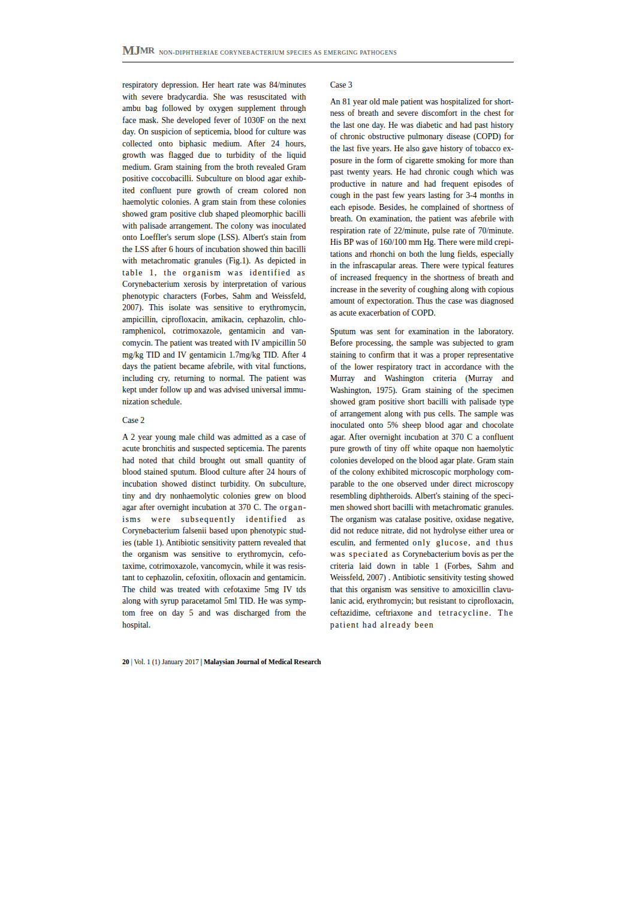MJMR Non-Diphtheriae Corynebacterium Species as Emerging Pathogens
respiratory depression. Her heart rate was 84/minutes with severe bradycardia. She was resuscitated with ambu bag followed by oxygen supplement through face mask. She developed fever of 1030F on the next day. On suspicion of septicemia, blood for culture was collected onto biphasic medium. After 24 hours, growth was flagged due to turbidity of the liquid medium. Gram staining from the broth revealed Gram positive coccobacilli. Subculture on blood agar exhibited confluent pure growth of cream colored non haemolytic colonies. A gram stain from these colonies showed gram positive club shaped pleomorphic bacilli with palisade arrangement. The colony was inoculated onto Loeffler's serum slope (LSS). Albert's stain from the LSS after 6 hours of incubation showed thin bacilli with metachromatic granules (Fig.1). As depicted in table 1, the organism was identified as Corynebacterium xerosis by interpretation of various phenotypic characters (Forbes, Sahm and Weissfeld, 2007). This isolate was sensitive to erythromycin, ampicillin, ciprofloxacin, amikacin, cephazolin, chloramphenicol, cotrimoxazole, gentamicin and vancomycin. The patient was treated with IV ampicillin 50 mg/kg TID and IV gentamicin 1.7mg/kg TID. After 4 days the patient became afebrile, with vital functions, including cry, returning to normal. The patient was kept under follow up and was advised universal immunization schedule.
Case 2
A 2 year young male child was admitted as a case of acute bronchitis and suspected septicemia. The parents had noted that child brought out small quantity of blood stained sputum. Blood culture after 24 hours of incubation showed distinct turbidity. On subculture, tiny and dry nonhaemolytic colonies grew on blood agar after overnight incubation at 370 C. The organisms were subsequently identified as Corynebacterium falsenii based upon phenotypic studies (table 1). Antibiotic sensitivity pattern revealed that the organism was sensitive to erythromycin, cefotaxime, cotrimoxazole, vancomycin, while it was resistant to cephazolin, cefoxitin, ofloxacin and gentamicin. The child was treated with cefotaxime 5mg IV tds along with syrup paracetamol 5ml TID. He was symptom free on day 5 and was discharged from the hospital.
Case 3
An 81 year old male patient was hospitalized for shortness of breath and severe discomfort in the chest for the last one day. He was diabetic and had past history of chronic obstructive pulmonary disease (COPD) for the last five years. He also gave history of tobacco exposure in the form of cigarette smoking for more than past twenty years. He had chronic cough which was productive in nature and had frequent episodes of cough in the past few years lasting for 3-4 months in each episode. Besides, he complained of shortness of breath. On examination, the patient was afebrile with respiration rate of 22/minute, pulse rate of 70/minute. His BP was of 160/100 mm Hg. There were mild crepitations and rhonchi on both the lung fields, especially in the infrascapular areas. There were typical features of increased frequency in the shortness of breath and increase in the severity of coughing along with copious amount of expectoration. Thus the case was diagnosed as acute exacerbation of COPD.
Sputum was sent for examination in the laboratory. Before processing, the sample was subjected to gram staining to confirm that it was a proper representative of the lower respiratory tract in accordance with the Murray and Washington criteria (Murray and Washington, 1975). Gram staining of the specimen showed gram positive short bacilli with palisade type of arrangement along with pus cells. The sample was inoculated onto 5% sheep blood agar and chocolate agar. After overnight incubation at 370 C a confluent pure growth of tiny off white opaque non haemolytic colonies developed on the blood agar plate. Gram stain of the colony exhibited microscopic morphology comparable to the one observed under direct microscopy resembling diphtheroids. Albert's staining of the specimen showed short bacilli with metachromatic granules. The organism was catalase positive, oxidase negative, did not reduce nitrate, did not hydrolyse either urea or esculin, and fermented only glucose, and thus was speciated as Corynebacterium bovis as per the criteria laid down in table 1 (Forbes, Sahm and Weissfeld, 2007) . Antibiotic sensitivity testing showed that this organism was sensitive to amoxicillin clavulanic acid, erythromycin; but resistant to ciprofloxacin, ceftazidime, ceftriaxone and tetracycline. The patient had already been
20 | Vol. 1 (1) January 2017 | Malaysian Journal of Medical Research